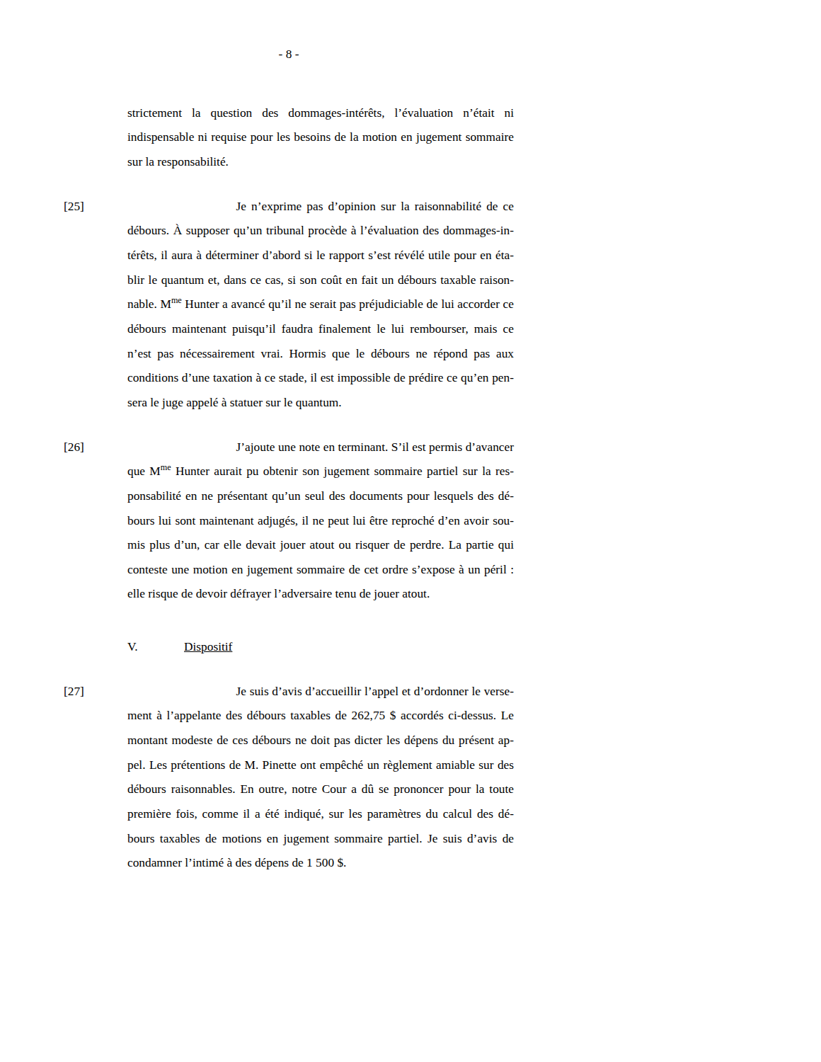- 8 -
strictement la question des dommages-intérêts, l’évaluation n’était ni indispensable ni requise pour les besoins de la motion en jugement sommaire sur la responsabilité.
[25]
Je n’exprime pas d’opinion sur la raisonnabilité de ce débours. À supposer qu’un tribunal procède à l’évaluation des dommages-intérêts, il aura à déterminer d’abord si le rapport s’est révélé utile pour en établir le quantum et, dans ce cas, si son coût en fait un débours taxable raisonnable. Mme Hunter a avancé qu’il ne serait pas préjudiciable de lui accorder ce débours maintenant puisqu’il faudra finalement le lui rembourser, mais ce n’est pas nécessairement vrai. Hormis que le débours ne répond pas aux conditions d’une taxation à ce stade, il est impossible de prédire ce qu’en pensera le juge appelé à statuer sur le quantum.
[26]
J’ajoute une note en terminant. S’il est permis d’avancer que Mme Hunter aurait pu obtenir son jugement sommaire partiel sur la responsabilité en ne présentant qu’un seul des documents pour lesquels des débours lui sont maintenant adjugés, il ne peut lui être reproché d’en avoir soumis plus d’un, car elle devait jouer atout ou risquer de perdre. La partie qui conteste une motion en jugement sommaire de cet ordre s’expose à un péril : elle risque de devoir défrayer l’adversaire tenu de jouer atout.
V.
Dispositif
[27]
Je suis d’avis d’accueillir l’appel et d’ordonner le versement à l’appelante des débours taxables de 262,75 $ accordés ci-dessus. Le montant modeste de ces débours ne doit pas dicter les dépens du présent appel. Les prétentions de M. Pinette ont empêché un règlement amiable sur des débours raisonnables. En outre, notre Cour a dû se prononcer pour la toute première fois, comme il a été indiqué, sur les paramètres du calcul des débours taxables de motions en jugement sommaire partiel. Je suis d’avis de condamner l’intimé à des dépens de 1 500 $.